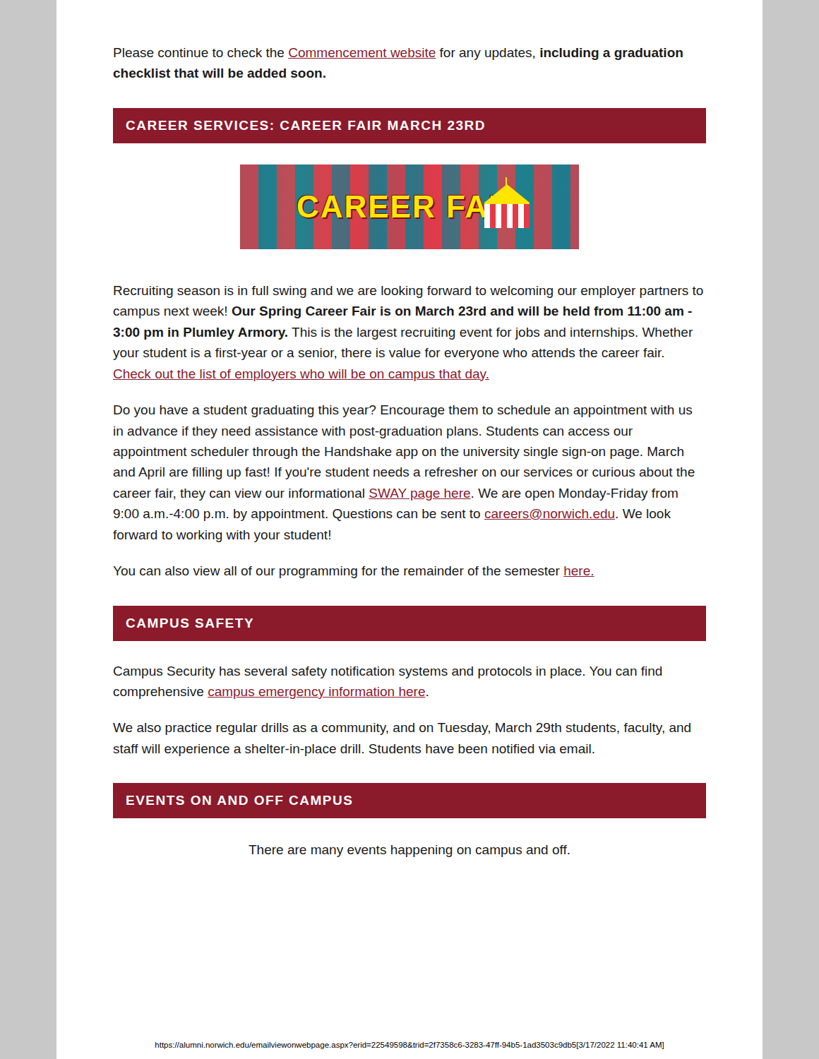Please continue to check the Commencement website for any updates, including a graduation checklist that will be added soon.
Career Services: Career Fair March 23rd
CAREER FAIR
Recruiting season is in full swing and we are looking forward to welcoming our employer partners to campus next week! Our Spring Career Fair is on March 23rd and will be held from 11:00 am - 3:00 pm in Plumley Armory. This is the largest recruiting event for jobs and internships. Whether your student is a first-year or a senior, there is value for everyone who attends the career fair. Check out the list of employers who will be on campus that day.
Do you have a student graduating this year? Encourage them to schedule an appointment with us in advance if they need assistance with post-graduation plans. Students can access our appointment scheduler through the Handshake app on the university single sign-on page. March and April are filling up fast! If you're student needs a refresher on our services or curious about the career fair, they can view our informational SWAY page here. We are open Monday-Friday from 9:00 a.m.-4:00 p.m. by appointment. Questions can be sent to careers@norwich.edu. We look forward to working with your student!
You can also view all of our programming for the remainder of the semester here.
Campus Safety
Campus Security has several safety notification systems and protocols in place. You can find comprehensive campus emergency information here.
We also practice regular drills as a community, and on Tuesday, March 29th students, faculty, and staff will experience a shelter-in-place drill. Students have been notified via email.
Events on and off Campus
There are many events happening on campus and off.
https://alumni.norwich.edu/emailviewonwebpage.aspx?erid=22549598&trid=2f7358c6-3283-47ff-94b5-1ad3503c9db5[3/17/2022 11:40:41 AM]